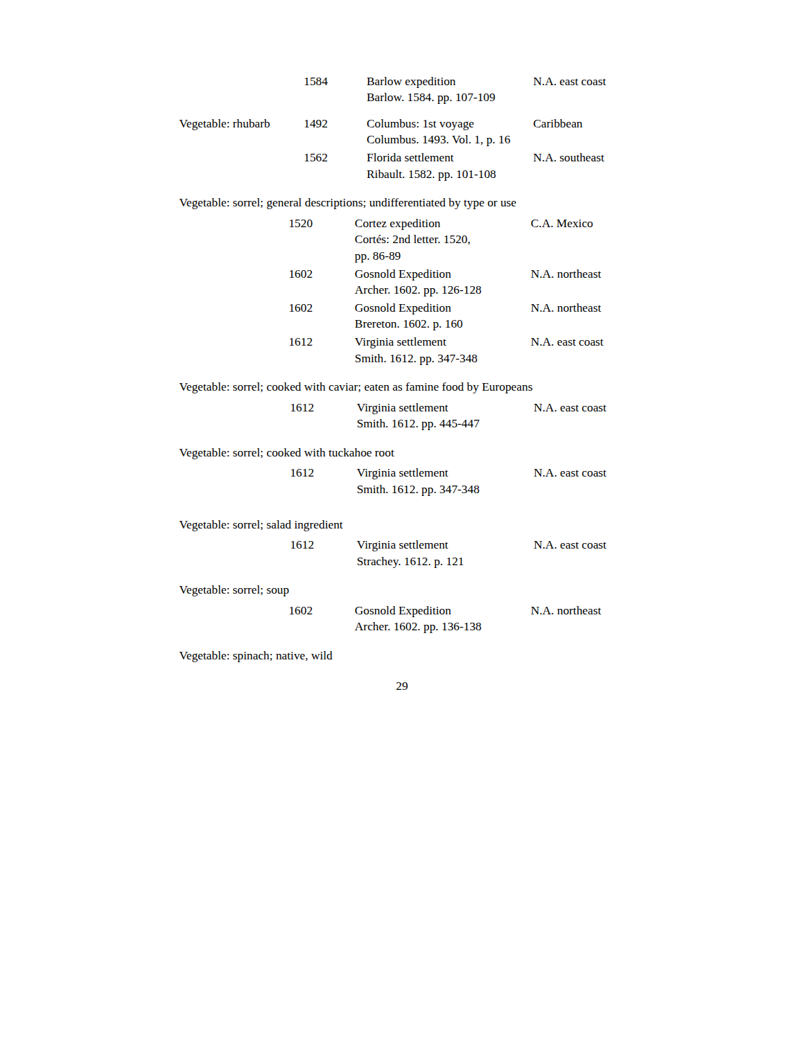| | 1584 | Barlow expedition Barlow. 1584. pp. 107-109 | N.A. east coast |
| Vegetable: rhubarb | 1492 | Columbus: 1st voyage Columbus. 1493. Vol. 1, p. 16 | Caribbean |
| | 1562 | Florida settlement Ribault. 1582. pp. 101-108 | N.A. southeast |
Vegetable: sorrel; general descriptions; undifferentiated by type or use
| | 1520 | Cortez expedition Cortés: 2nd letter. 1520, pp. 86-89 | C.A. Mexico |
| | 1602 | Gosnold Expedition Archer. 1602. pp. 126-128 | N.A. northeast |
| | 1602 | Gosnold Expedition Brereton. 1602. p. 160 | N.A. northeast |
| | 1612 | Virginia settlement Smith. 1612. pp. 347-348 | N.A. east coast |
Vegetable: sorrel; cooked with caviar; eaten as famine food by Europeans
| | 1612 | Virginia settlement Smith. 1612. pp. 445-447 | N.A. east coast |
Vegetable: sorrel; cooked with tuckahoe root
| | 1612 | Virginia settlement Smith. 1612. pp. 347-348 | N.A. east coast |
Vegetable: sorrel; salad ingredient
| | 1612 | Virginia settlement Strachey. 1612. p. 121 | N.A. east coast |
Vegetable: sorrel; soup
| | 1602 | Gosnold Expedition Archer. 1602. pp. 136-138 | N.A. northeast |
Vegetable: spinach; native, wild
29